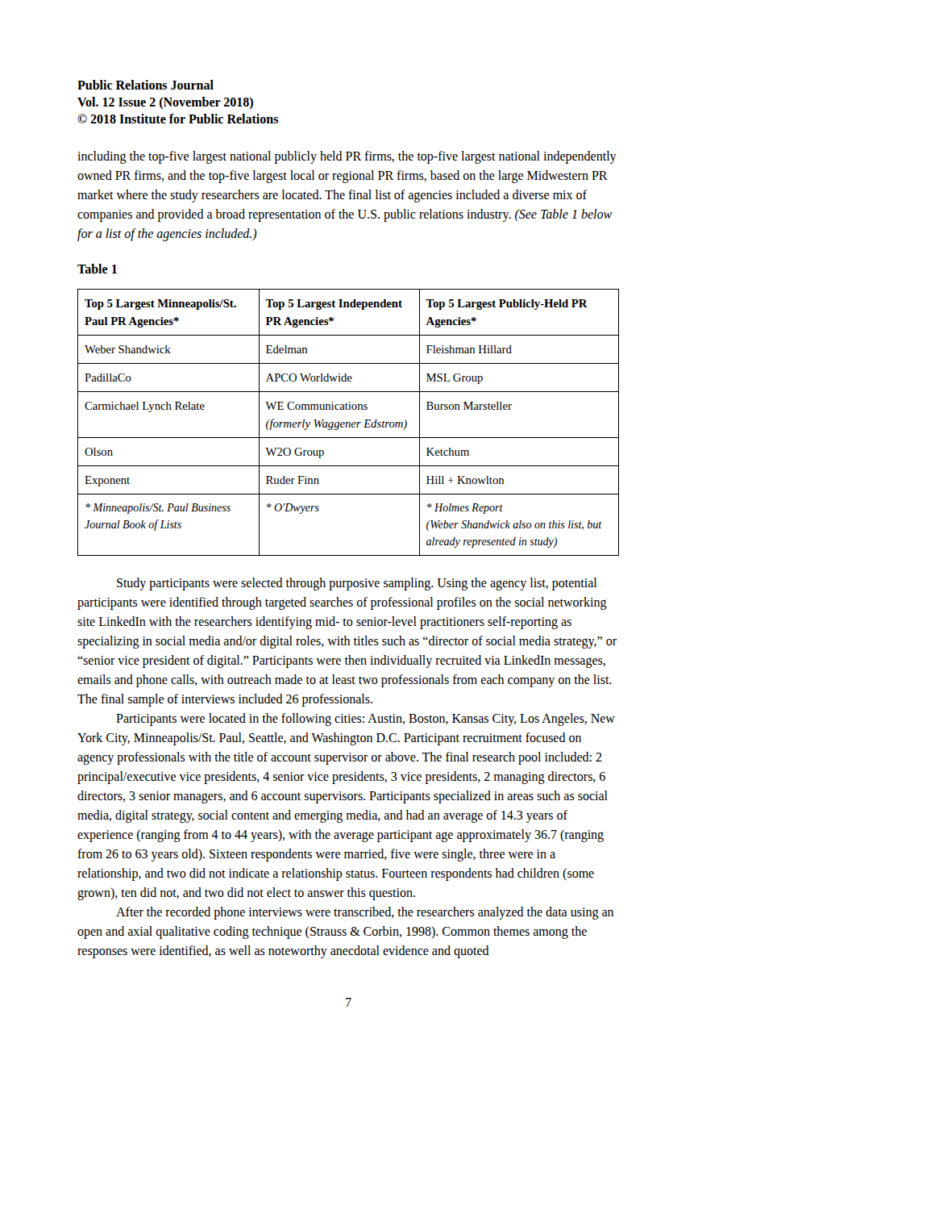Public Relations Journal
Vol. 12 Issue 2 (November 2018)
© 2018 Institute for Public Relations
including the top-five largest national publicly held PR firms, the top-five largest national independently owned PR firms, and the top-five largest local or regional PR firms, based on the large Midwestern PR market where the study researchers are located. The final list of agencies included a diverse mix of companies and provided a broad representation of the U.S. public relations industry. (See Table 1 below for a list of the agencies included.)
Table 1
| Top 5 Largest Minneapolis/St. Paul PR Agencies* | Top 5 Largest Independent PR Agencies* | Top 5 Largest Publicly-Held PR Agencies* |
| --- | --- | --- |
| Weber Shandwick | Edelman | Fleishman Hillard |
| PadillaCo | APCO Worldwide | MSL Group |
| Carmichael Lynch Relate | WE Communications (formerly Waggener Edstrom) | Burson Marsteller |
| Olson | W2O Group | Ketchum |
| Exponent | Ruder Finn | Hill + Knowlton |
| * Minneapolis/St. Paul Business Journal Book of Lists | * O'Dwyers | * Holmes Report (Weber Shandwick also on this list, but already represented in study) |
Study participants were selected through purposive sampling. Using the agency list, potential participants were identified through targeted searches of professional profiles on the social networking site LinkedIn with the researchers identifying mid- to senior-level practitioners self-reporting as specializing in social media and/or digital roles, with titles such as “director of social media strategy,” or “senior vice president of digital.” Participants were then individually recruited via LinkedIn messages, emails and phone calls, with outreach made to at least two professionals from each company on the list. The final sample of interviews included 26 professionals.
Participants were located in the following cities: Austin, Boston, Kansas City, Los Angeles, New York City, Minneapolis/St. Paul, Seattle, and Washington D.C. Participant recruitment focused on agency professionals with the title of account supervisor or above. The final research pool included: 2 principal/executive vice presidents, 4 senior vice presidents, 3 vice presidents, 2 managing directors, 6 directors, 3 senior managers, and 6 account supervisors. Participants specialized in areas such as social media, digital strategy, social content and emerging media, and had an average of 14.3 years of experience (ranging from 4 to 44 years), with the average participant age approximately 36.7 (ranging from 26 to 63 years old). Sixteen respondents were married, five were single, three were in a relationship, and two did not indicate a relationship status. Fourteen respondents had children (some grown), ten did not, and two did not elect to answer this question.
After the recorded phone interviews were transcribed, the researchers analyzed the data using an open and axial qualitative coding technique (Strauss & Corbin, 1998). Common themes among the responses were identified, as well as noteworthy anecdotal evidence and quoted
7